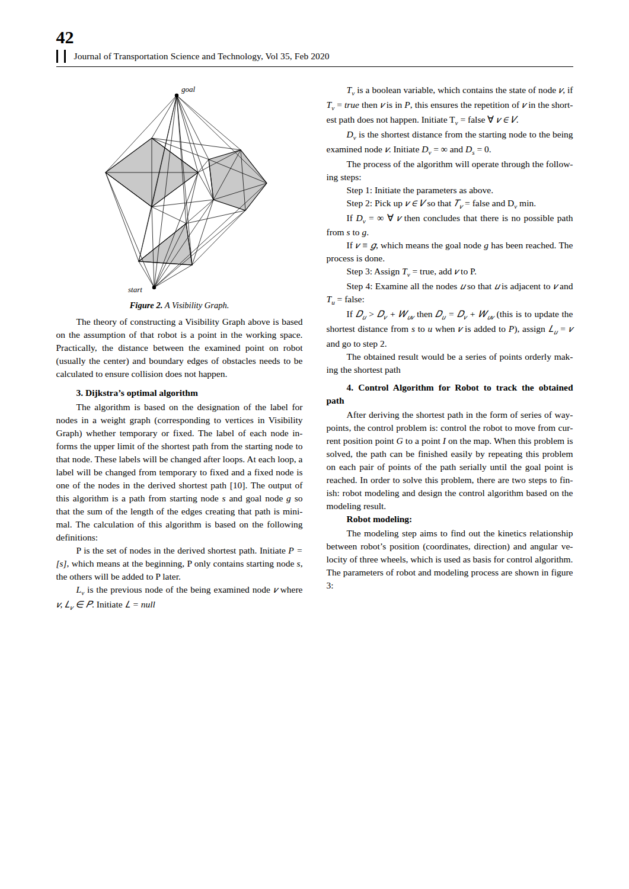42
Journal of Transportation Science and Technology, Vol 35, Feb 2020
goal start
Figure 2. A Visibility Graph.
The theory of constructing a Visibility Graph above is based on the assumption of that robot is a point in the working space. Practically, the distance between the examined point on robot (usually the center) and boundary edges of obstacles needs to be calculated to ensure collision does not happen.
3. Dijkstra’s optimal algorithm
The algorithm is based on the designation of the label for nodes in a weight graph (corresponding to vertices in Visibility Graph) whether temporary or fixed. The label of each node informs the upper limit of the shortest path from the starting node to that node. These labels will be changed after loops. At each loop, a label will be changed from temporary to fixed and a fixed node is one of the nodes in the derived shortest path [10]. The output of this algorithm is a path from starting node s and goal node g so that the sum of the length of the edges creating that path is minimal. The calculation of this algorithm is based on the following definitions:
P is the set of nodes in the derived shortest path. Initiate P = [s], which means at the beginning, P only contains starting node s, the others will be added to P later.
Lv is the previous node of the being examined node 𝑣 where 𝑣, 𝐿𝑣 ∈ 𝑃. Initiate 𝐿 = null
Tv is a boolean variable, which contains the state of node 𝑣, if Tv = true then 𝑣 is in P, this ensures the repetition of 𝑣 in the shortest path does not happen. Initiate Tv = false ∀ 𝑣 ∈ 𝑉.
Dv is the shortest distance from the starting node to the being examined node 𝑣. Initiate Dv = ∞ and Ds = 0.
The process of the algorithm will operate through the following steps:
Step 1: Initiate the parameters as above.
Step 2: Pick up 𝑣 ∈ 𝑉 so that 𝑇𝑣 = false and Dv min.
If Dv = ∞ ∀ 𝑣 then concludes that there is no possible path from s to g.
If 𝑣 ≡ 𝑔, which means the goal node g has been reached. The process is done.
Step 3: Assign Tv = true, add 𝑣 to P.
Step 4: Examine all the nodes 𝑢 so that 𝑢 is adjacent to 𝑣 and Tu = false:
If 𝐷𝑢 > 𝐷𝑣 + 𝑊𝑢𝑣 then 𝐷𝑢 = 𝐷𝑣 + 𝑊𝑢𝑣 (this is to update the shortest distance from s to u when 𝑣 is added to P), assign 𝐿𝑢 = 𝑣 and go to step 2.
The obtained result would be a series of points orderly making the shortest path
4. Control Algorithm for Robot to track the obtained path
After deriving the shortest path in the form of series of waypoints, the control problem is: control the robot to move from current position point G to a point I on the map. When this problem is solved, the path can be finished easily by repeating this problem on each pair of points of the path serially until the goal point is reached. In order to solve this problem, there are two steps to finish: robot modeling and design the control algorithm based on the modeling result.
Robot modeling:
The modeling step aims to find out the kinetics relationship between robot’s position (coordinates, direction) and angular velocity of three wheels, which is used as basis for control algorithm. The parameters of robot and modeling process are shown in figure 3: